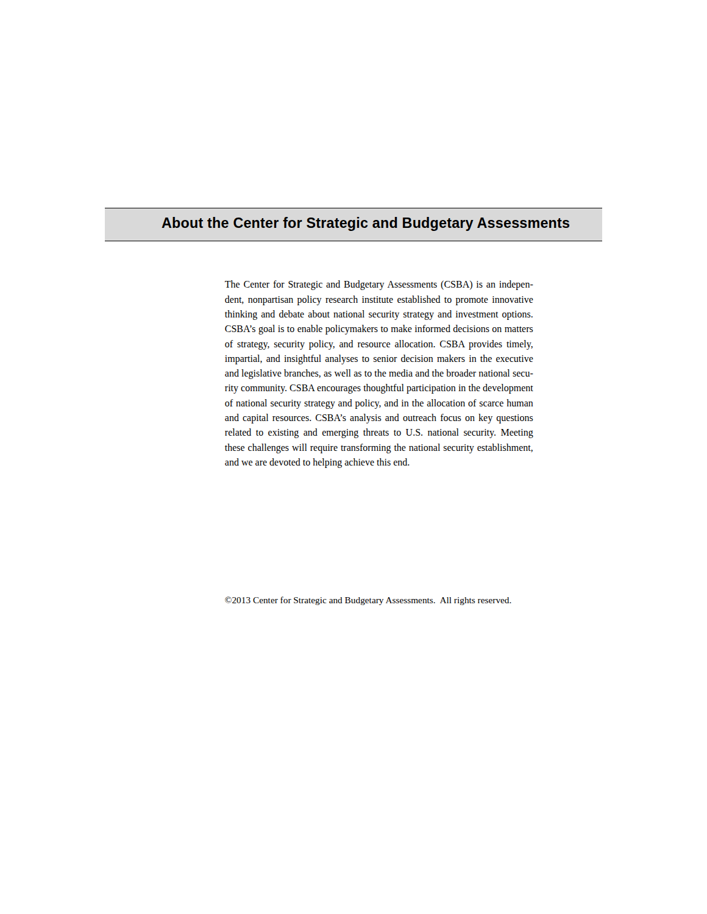About the Center for Strategic and Budgetary Assessments
The Center for Strategic and Budgetary Assessments (CSBA) is an independent, nonpartisan policy research institute established to promote innovative thinking and debate about national security strategy and investment options. CSBA’s goal is to enable policymakers to make informed decisions on matters of strategy, security policy, and resource allocation. CSBA provides timely, impartial, and insightful analyses to senior decision makers in the executive and legislative branches, as well as to the media and the broader national security community. CSBA encourages thoughtful participation in the development of national security strategy and policy, and in the allocation of scarce human and capital resources. CSBA’s analysis and outreach focus on key questions related to existing and emerging threats to U.S. national security. Meeting these challenges will require transforming the national security establishment, and we are devoted to helping achieve this end.
©2013 Center for Strategic and Budgetary Assessments. All rights reserved.